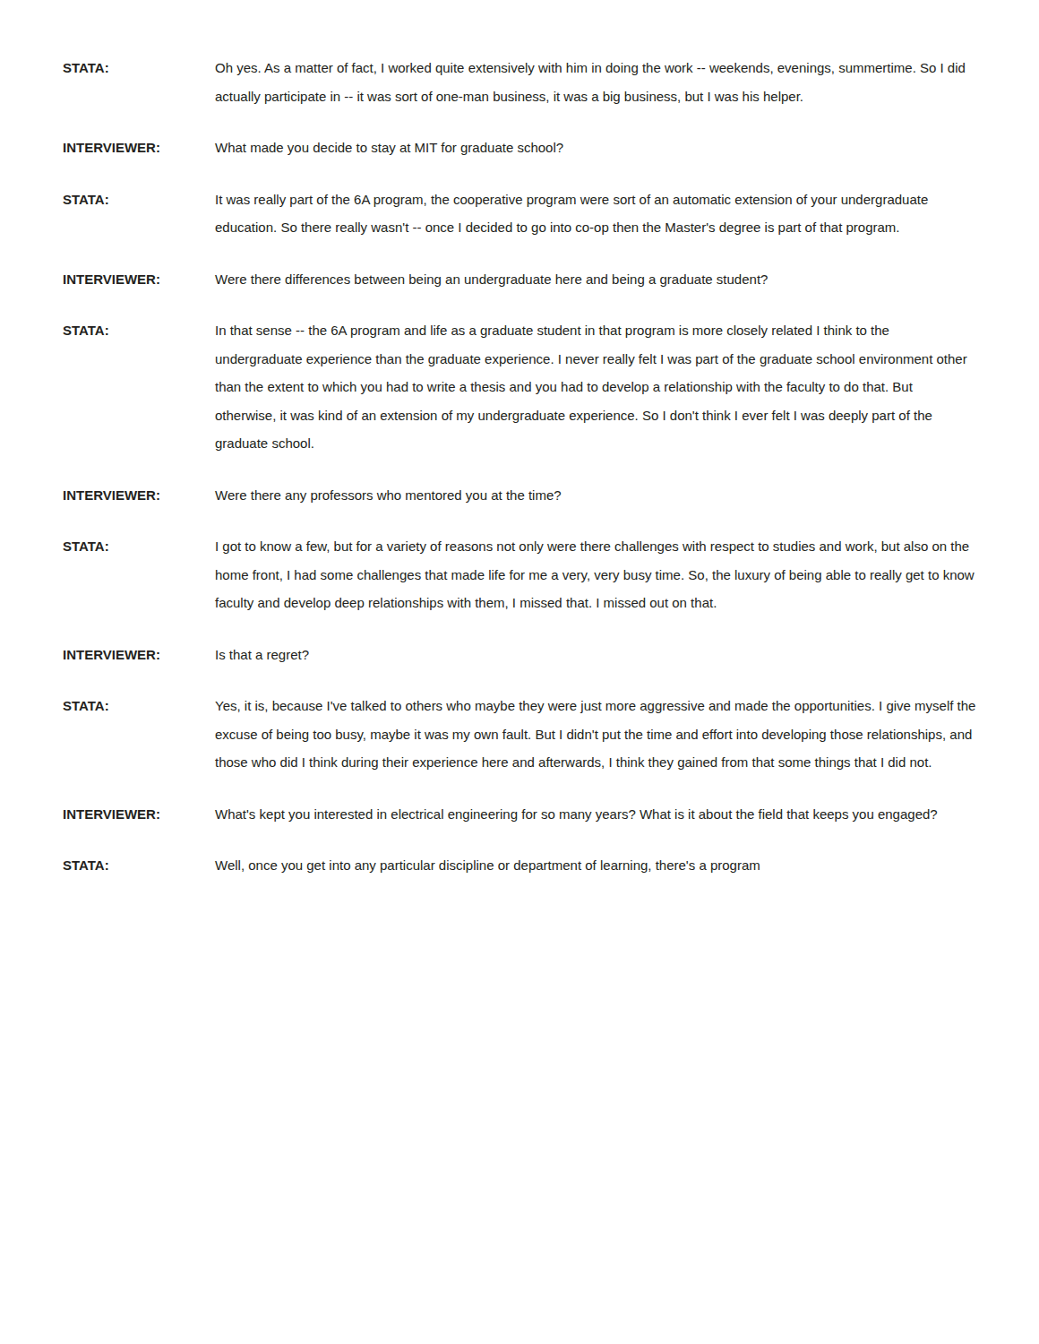| STATA: | Oh yes. As a matter of fact, I worked quite extensively with him in doing the work -- weekends, evenings, summertime. So I did actually participate in -- it was sort of one-man business, it was a big business, but I was his helper. |
| INTERVIEWER: | What made you decide to stay at MIT for graduate school? |
| STATA: | It was really part of the 6A program, the cooperative program were sort of an automatic extension of your undergraduate education. So there really wasn't -- once I decided to go into co-op then the Master's degree is part of that program. |
| INTERVIEWER: | Were there differences between being an undergraduate here and being a graduate student? |
| STATA: | In that sense -- the 6A program and life as a graduate student in that program is more closely related I think to the undergraduate experience than the graduate experience. I never really felt I was part of the graduate school environment other than the extent to which you had to write a thesis and you had to develop a relationship with the faculty to do that. But otherwise, it was kind of an extension of my undergraduate experience. So I don't think I ever felt I was deeply part of the graduate school. |
| INTERVIEWER: | Were there any professors who mentored you at the time? |
| STATA: | I got to know a few, but for a variety of reasons not only were there challenges with respect to studies and work, but also on the home front, I had some challenges that made life for me a very, very busy time. So, the luxury of being able to really get to know faculty and develop deep relationships with them, I missed that. I missed out on that. |
| INTERVIEWER: | Is that a regret? |
| STATA: | Yes, it is, because I've talked to others who maybe they were just more aggressive and made the opportunities. I give myself the excuse of being too busy, maybe it was my own fault. But I didn't put the time and effort into developing those relationships, and those who did I think during their experience here and afterwards, I think they gained from that some things that I did not. |
| INTERVIEWER: | What's kept you interested in electrical engineering for so many years? What is it about the field that keeps you engaged? |
| STATA: | Well, once you get into any particular discipline or department of learning, there's a program |